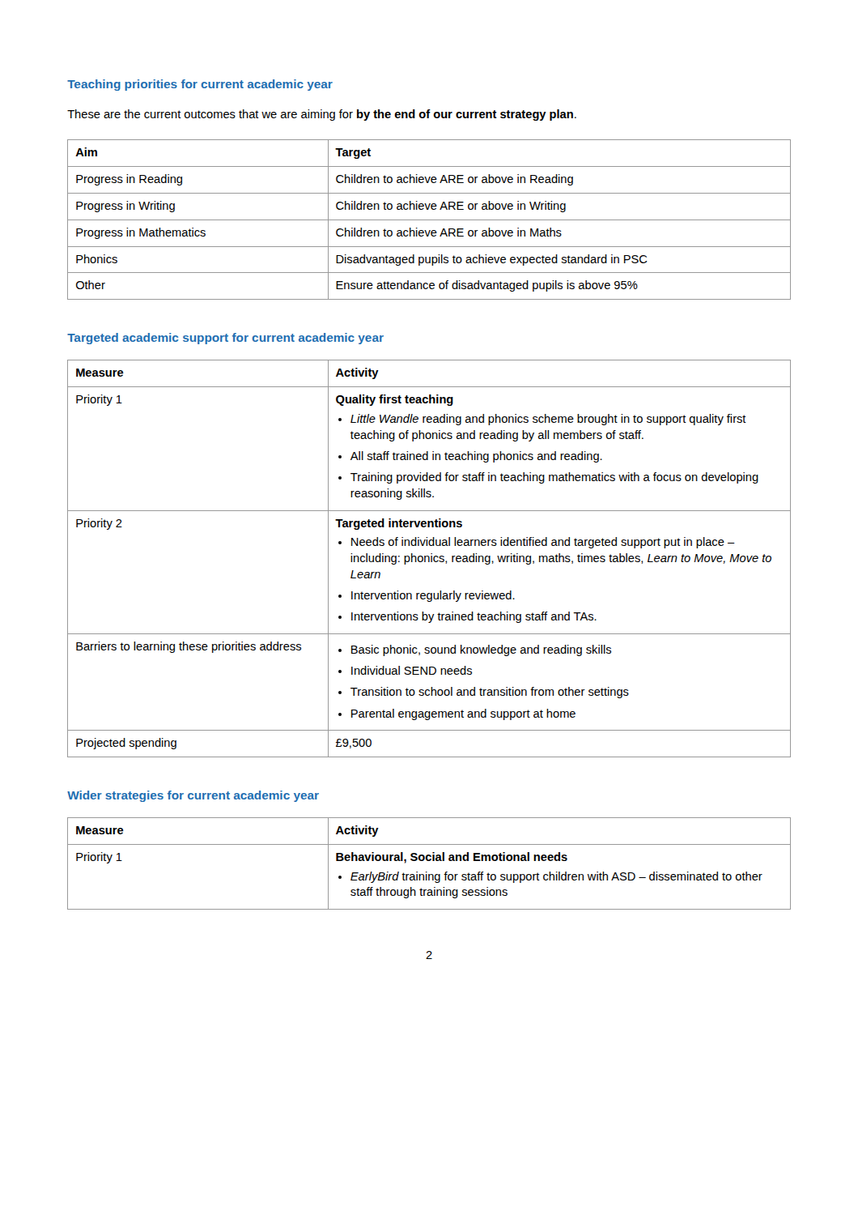Teaching priorities for current academic year
These are the current outcomes that we are aiming for by the end of our current strategy plan.
| Aim | Target |
| --- | --- |
| Progress in Reading | Children to achieve ARE or above in Reading |
| Progress in Writing | Children to achieve ARE or above in Writing |
| Progress in Mathematics | Children to achieve ARE or above in Maths |
| Phonics | Disadvantaged pupils to achieve expected standard in PSC |
| Other | Ensure attendance of disadvantaged pupils is above 95% |
Targeted academic support for current academic year
| Measure | Activity |
| --- | --- |
| Priority 1 | Quality first teaching Little Wandle reading and phonics scheme brought in to support quality first teaching of phonics and reading by all members of staff. All staff trained in teaching phonics and reading. Training provided for staff in teaching mathematics with a focus on developing reasoning skills. |
| Priority 2 | Targeted interventions Needs of individual learners identified and targeted support put in place – including: phonics, reading, writing, maths, times tables, Learn to Move, Move to Learn Intervention regularly reviewed. Interventions by trained teaching staff and TAs. |
| Barriers to learning these priorities address | Basic phonic, sound knowledge and reading skills Individual SEND needs Transition to school and transition from other settings Parental engagement and support at home |
| Projected spending | £9,500 |
Wider strategies for current academic year
| Measure | Activity |
| --- | --- |
| Priority 1 | Behavioural, Social and Emotional needs EarlyBird training for staff to support children with ASD – disseminated to other staff through training sessions |
2